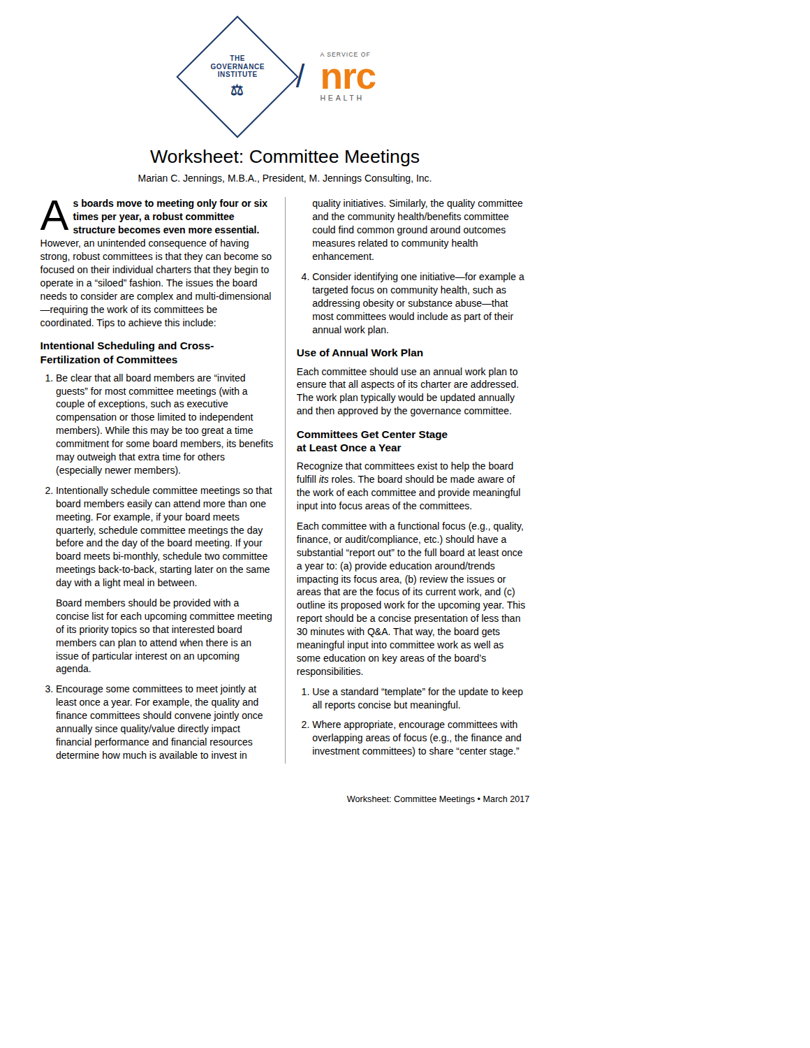THE
GOVERNANCE
INSTITUTE ⚖
/
A SERVICE OF
nrc
HEALTH
Worksheet: Committee Meetings
Marian C. Jennings, M.B.A., President, M. Jennings Consulting, Inc.
As boards move to meeting only four or six times per year, a robust committee structure becomes even more essential. However, an unintended consequence of having strong, robust committees is that they can become so focused on their individual charters that they begin to operate in a “siloed” fashion. The issues the board needs to consider are complex and multi-dimensional—requiring the work of its committees be coordinated. Tips to achieve this include:
Intentional Scheduling and Cross-Fertilization of Committees
Be clear that all board members are “invited guests” for most committee meetings (with a couple of exceptions, such as executive compensation or those limited to independent members). While this may be too great a time commitment for some board members, its benefits may outweigh that extra time for others (especially newer members).
Intentionally schedule committee meetings so that board members easily can attend more than one meeting. For example, if your board meets quarterly, schedule committee meetings the day before and the day of the board meeting. If your board meets bi-monthly, schedule two committee meetings back-to-back, starting later on the same day with a light meal in between.
Board members should be provided with a concise list for each upcoming committee meeting of its priority topics so that interested board members can plan to attend when there is an issue of particular interest on an upcoming agenda.
Encourage some committees to meet jointly at least once a year. For example, the quality and finance committees should convene jointly once annually since quality/value directly impact financial performance and financial resources determine how much is available to invest in quality initiatives. Similarly, the quality committee and the community health/benefits committee could find common ground around outcomes measures related to community health enhancement.
Consider identifying one initiative—for example a targeted focus on community health, such as addressing obesity or substance abuse—that most committees would include as part of their annual work plan.
Use of Annual Work Plan
Each committee should use an annual work plan to ensure that all aspects of its charter are addressed. The work plan typically would be updated annually and then approved by the governance committee.
Committees Get Center Stage
at Least Once a Year
Recognize that committees exist to help the board fulfill its roles. The board should be made aware of the work of each committee and provide meaningful input into focus areas of the committees.
Each committee with a functional focus (e.g., quality, finance, or audit/compliance, etc.) should have a substantial “report out” to the full board at least once a year to: (a) provide education around/trends impacting its focus area, (b) review the issues or areas that are the focus of its current work, and (c) outline its proposed work for the upcoming year. This report should be a concise presentation of less than 30 minutes with Q&A. That way, the board gets meaningful input into committee work as well as some education on key areas of the board’s responsibilities.
Use a standard “template” for the update to keep all reports concise but meaningful.
Where appropriate, encourage committees with overlapping areas of focus (e.g., the finance and investment committees) to share “center stage.”
Worksheet: Committee Meetings • March 2017